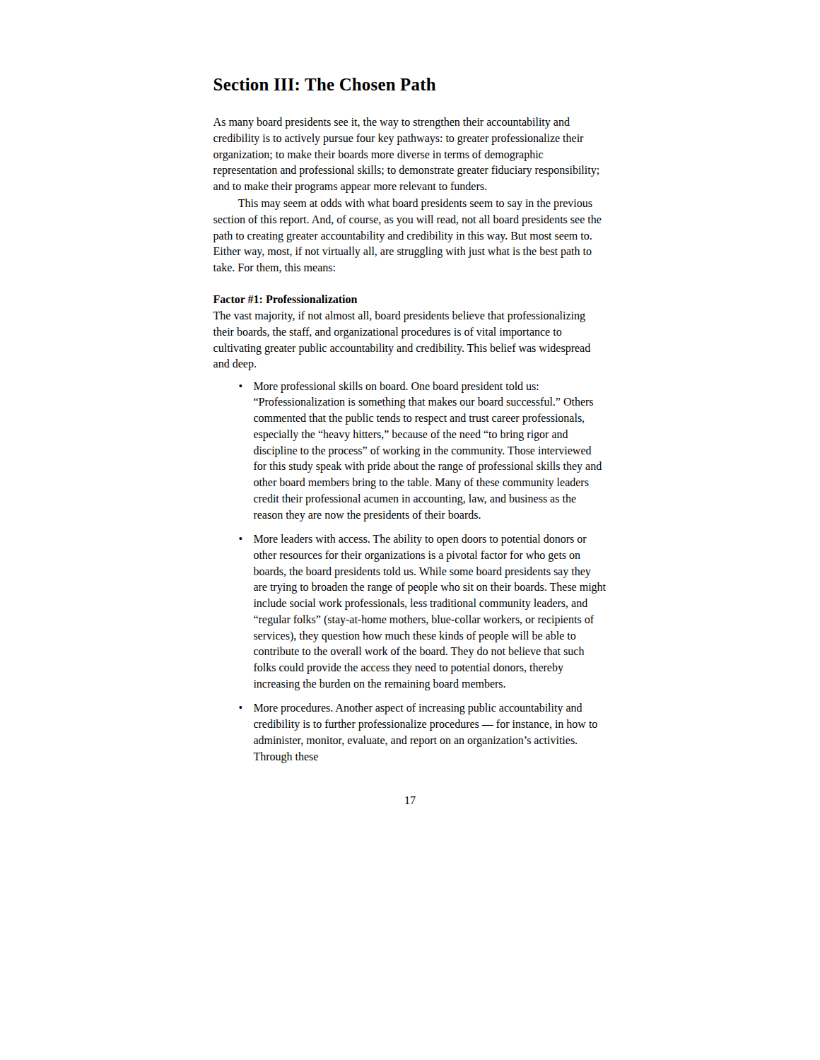Section III: The Chosen Path
As many board presidents see it, the way to strengthen their accountability and credibility is to actively pursue four key pathways: to greater professionalize their organization; to make their boards more diverse in terms of demographic representation and professional skills; to demonstrate greater fiduciary responsibility; and to make their programs appear more relevant to funders.
This may seem at odds with what board presidents seem to say in the previous section of this report. And, of course, as you will read, not all board presidents see the path to creating greater accountability and credibility in this way. But most seem to. Either way, most, if not virtually all, are struggling with just what is the best path to take. For them, this means:
Factor #1: Professionalization
The vast majority, if not almost all, board presidents believe that professionalizing their boards, the staff, and organizational procedures is of vital importance to cultivating greater public accountability and credibility. This belief was widespread and deep.
More professional skills on board. One board president told us: “Professionalization is something that makes our board successful.” Others commented that the public tends to respect and trust career professionals, especially the “heavy hitters,” because of the need “to bring rigor and discipline to the process” of working in the community. Those interviewed for this study speak with pride about the range of professional skills they and other board members bring to the table. Many of these community leaders credit their professional acumen in accounting, law, and business as the reason they are now the presidents of their boards.
More leaders with access. The ability to open doors to potential donors or other resources for their organizations is a pivotal factor for who gets on boards, the board presidents told us. While some board presidents say they are trying to broaden the range of people who sit on their boards. These might include social work professionals, less traditional community leaders, and “regular folks” (stay-at-home mothers, blue-collar workers, or recipients of services), they question how much these kinds of people will be able to contribute to the overall work of the board. They do not believe that such folks could provide the access they need to potential donors, thereby increasing the burden on the remaining board members.
More procedures. Another aspect of increasing public accountability and credibility is to further professionalize procedures — for instance, in how to administer, monitor, evaluate, and report on an organization’s activities. Through these
17